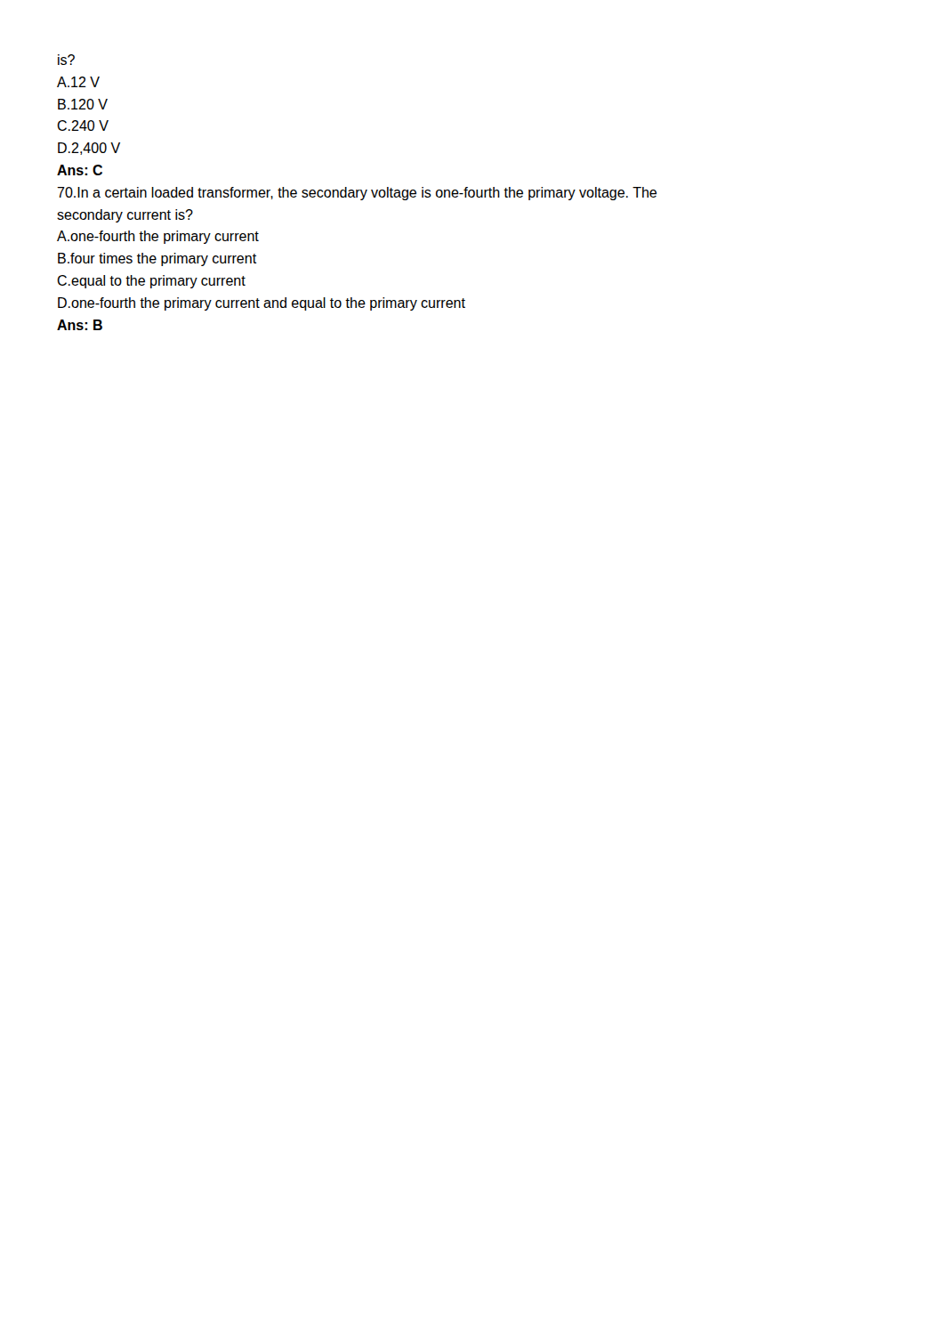is?
A.12 V
B.120 V
C.240 V
D.2,400 V
Ans: C
70.In a certain loaded transformer, the secondary voltage is one-fourth the primary voltage. The secondary current is?
A.one-fourth the primary current
B.four times the primary current
C.equal to the primary current
D.one-fourth the primary current and equal to the primary current
Ans: B